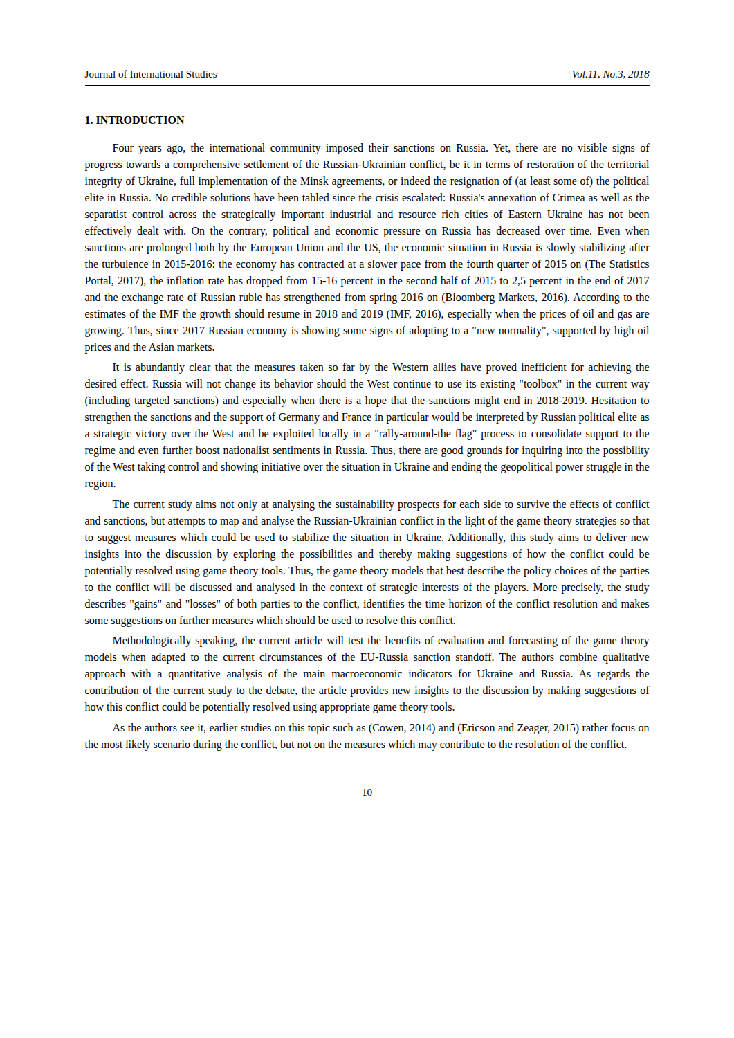Journal of International Studies Vol.11, No.3, 2018
1. Introduction
Four years ago, the international community imposed their sanctions on Russia. Yet, there are no visible signs of progress towards a comprehensive settlement of the Russian-Ukrainian conflict, be it in terms of restoration of the territorial integrity of Ukraine, full implementation of the Minsk agreements, or indeed the resignation of (at least some of) the political elite in Russia. No credible solutions have been tabled since the crisis escalated: Russia's annexation of Crimea as well as the separatist control across the strategically important industrial and resource rich cities of Eastern Ukraine has not been effectively dealt with. On the contrary, political and economic pressure on Russia has decreased over time. Even when sanctions are prolonged both by the European Union and the US, the economic situation in Russia is slowly stabilizing after the turbulence in 2015-2016: the economy has contracted at a slower pace from the fourth quarter of 2015 on (The Statistics Portal, 2017), the inflation rate has dropped from 15-16 percent in the second half of 2015 to 2,5 percent in the end of 2017 and the exchange rate of Russian ruble has strengthened from spring 2016 on (Bloomberg Markets, 2016). According to the estimates of the IMF the growth should resume in 2018 and 2019 (IMF, 2016), especially when the prices of oil and gas are growing. Thus, since 2017 Russian economy is showing some signs of adopting to a "new normality", supported by high oil prices and the Asian markets.
It is abundantly clear that the measures taken so far by the Western allies have proved inefficient for achieving the desired effect. Russia will not change its behavior should the West continue to use its existing "toolbox" in the current way (including targeted sanctions) and especially when there is a hope that the sanctions might end in 2018-2019. Hesitation to strengthen the sanctions and the support of Germany and France in particular would be interpreted by Russian political elite as a strategic victory over the West and be exploited locally in a "rally-around-the flag" process to consolidate support to the regime and even further boost nationalist sentiments in Russia. Thus, there are good grounds for inquiring into the possibility of the West taking control and showing initiative over the situation in Ukraine and ending the geopolitical power struggle in the region.
The current study aims not only at analysing the sustainability prospects for each side to survive the effects of conflict and sanctions, but attempts to map and analyse the Russian-Ukrainian conflict in the light of the game theory strategies so that to suggest measures which could be used to stabilize the situation in Ukraine. Additionally, this study aims to deliver new insights into the discussion by exploring the possibilities and thereby making suggestions of how the conflict could be potentially resolved using game theory tools. Thus, the game theory models that best describe the policy choices of the parties to the conflict will be discussed and analysed in the context of strategic interests of the players. More precisely, the study describes "gains" and "losses" of both parties to the conflict, identifies the time horizon of the conflict resolution and makes some suggestions on further measures which should be used to resolve this conflict.
Methodologically speaking, the current article will test the benefits of evaluation and forecasting of the game theory models when adapted to the current circumstances of the EU-Russia sanction standoff. The authors combine qualitative approach with a quantitative analysis of the main macroeconomic indicators for Ukraine and Russia. As regards the contribution of the current study to the debate, the article provides new insights to the discussion by making suggestions of how this conflict could be potentially resolved using appropriate game theory tools.
As the authors see it, earlier studies on this topic such as (Cowen, 2014) and (Ericson and Zeager, 2015) rather focus on the most likely scenario during the conflict, but not on the measures which may contribute to the resolution of the conflict.
10